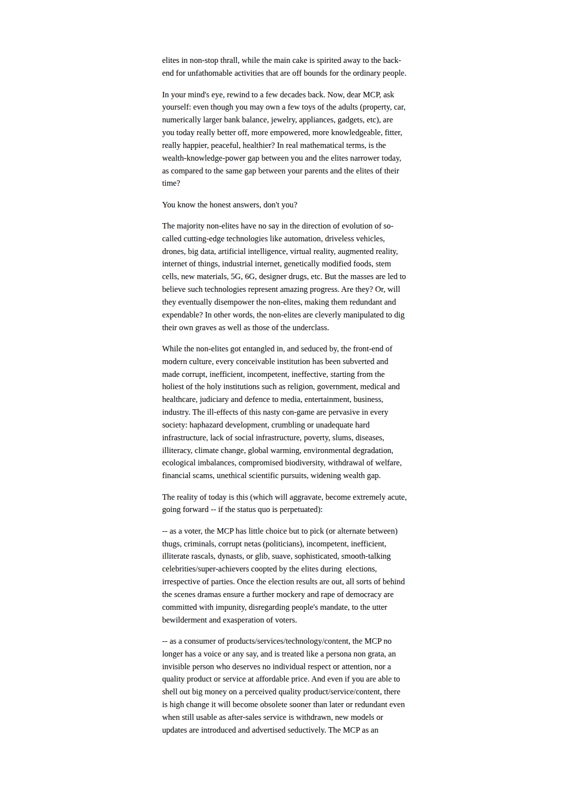elites in non-stop thrall, while the main cake is spirited away to the back-end for unfathomable activities that are off bounds for the ordinary people.
In your mind's eye, rewind to a few decades back. Now, dear MCP, ask yourself: even though you may own a few toys of the adults (property, car, numerically larger bank balance, jewelry, appliances, gadgets, etc), are you today really better off, more empowered, more knowledgeable, fitter, really happier, peaceful, healthier? In real mathematical terms, is the wealth-knowledge-power gap between you and the elites narrower today, as compared to the same gap between your parents and the elites of their time?
You know the honest answers, don't you?
The majority non-elites have no say in the direction of evolution of so-called cutting-edge technologies like automation, driveless vehicles, drones, big data, artificial intelligence, virtual reality, augmented reality, internet of things, industrial internet, genetically modified foods, stem cells, new materials, 5G, 6G, designer drugs, etc. But the masses are led to believe such technologies represent amazing progress. Are they? Or, will they eventually disempower the non-elites, making them redundant and expendable? In other words, the non-elites are cleverly manipulated to dig their own graves as well as those of the underclass.
While the non-elites got entangled in, and seduced by, the front-end of modern culture, every conceivable institution has been subverted and made corrupt, inefficient, incompetent, ineffective, starting from the holiest of the holy institutions such as religion, government, medical and healthcare, judiciary and defence to media, entertainment, business, industry. The ill-effects of this nasty con-game are pervasive in every society: haphazard development, crumbling or unadequate hard infrastructure, lack of social infrastructure, poverty, slums, diseases, illiteracy, climate change, global warming, environmental degradation, ecological imbalances, compromised biodiversity, withdrawal of welfare, financial scams, unethical scientific pursuits, widening wealth gap.
The reality of today is this (which will aggravate, become extremely acute, going forward -- if the status quo is perpetuated):
-- as a voter, the MCP has little choice but to pick (or alternate between) thugs, criminals, corrupt netas (politicians), incompetent, inefficient, illiterate rascals, dynasts, or glib, suave, sophisticated, smooth-talking celebrities/super-achievers coopted by the elites during elections, irrespective of parties. Once the election results are out, all sorts of behind the scenes dramas ensure a further mockery and rape of democracy are committed with impunity, disregarding people's mandate, to the utter bewilderment and exasperation of voters.
-- as a consumer of products/services/technology/content, the MCP no longer has a voice or any say, and is treated like a persona non grata, an invisible person who deserves no individual respect or attention, nor a quality product or service at affordable price. And even if you are able to shell out big money on a perceived quality product/service/content, there is high change it will become obsolete sooner than later or redundant even when still usable as after-sales service is withdrawn, new models or updates are introduced and advertised seductively. The MCP as an